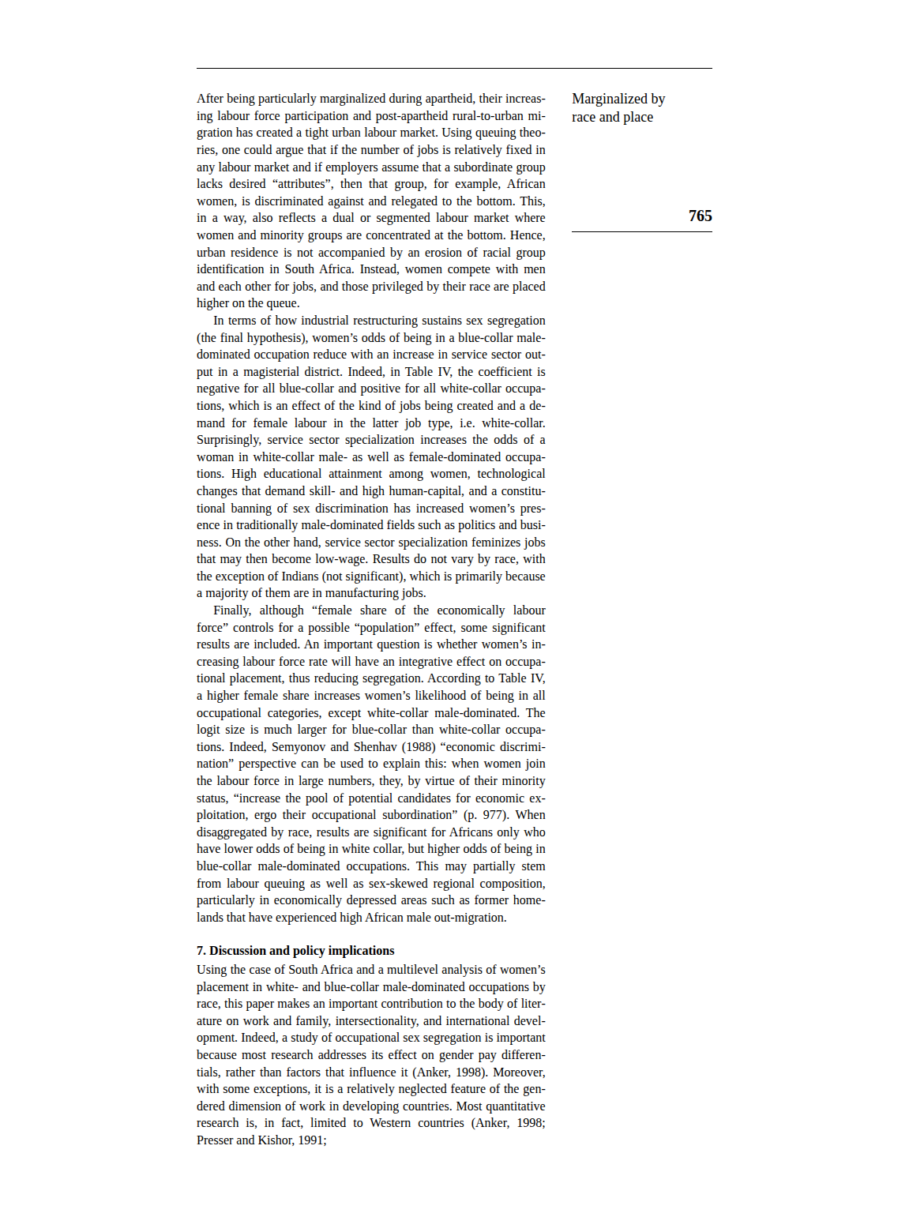After being particularly marginalized during apartheid, their increasing labour force participation and post-apartheid rural-to-urban migration has created a tight urban labour market. Using queuing theories, one could argue that if the number of jobs is relatively fixed in any labour market and if employers assume that a subordinate group lacks desired “attributes”, then that group, for example, African women, is discriminated against and relegated to the bottom. This, in a way, also reflects a dual or segmented labour market where women and minority groups are concentrated at the bottom. Hence, urban residence is not accompanied by an erosion of racial group identification in South Africa. Instead, women compete with men and each other for jobs, and those privileged by their race are placed higher on the queue.
In terms of how industrial restructuring sustains sex segregation (the final hypothesis), women’s odds of being in a blue-collar male-dominated occupation reduce with an increase in service sector output in a magisterial district. Indeed, in Table IV, the coefficient is negative for all blue-collar and positive for all white-collar occupations, which is an effect of the kind of jobs being created and a demand for female labour in the latter job type, i.e. white-collar. Surprisingly, service sector specialization increases the odds of a woman in white-collar male- as well as female-dominated occupations. High educational attainment among women, technological changes that demand skill- and high human-capital, and a constitutional banning of sex discrimination has increased women’s presence in traditionally male-dominated fields such as politics and business. On the other hand, service sector specialization feminizes jobs that may then become low-wage. Results do not vary by race, with the exception of Indians (not significant), which is primarily because a majority of them are in manufacturing jobs.
Finally, although “female share of the economically labour force” controls for a possible “population” effect, some significant results are included. An important question is whether women’s increasing labour force rate will have an integrative effect on occupational placement, thus reducing segregation. According to Table IV, a higher female share increases women’s likelihood of being in all occupational categories, except white-collar male-dominated. The logit size is much larger for blue-collar than white-collar occupations. Indeed, Semyonov and Shenhav (1988) “economic discrimination” perspective can be used to explain this: when women join the labour force in large numbers, they, by virtue of their minority status, “increase the pool of potential candidates for economic exploitation, ergo their occupational subordination” (p. 977). When disaggregated by race, results are significant for Africans only who have lower odds of being in white collar, but higher odds of being in blue-collar male-dominated occupations. This may partially stem from labour queuing as well as sex-skewed regional composition, particularly in economically depressed areas such as former homelands that have experienced high African male out-migration.
7. Discussion and policy implications
Using the case of South Africa and a multilevel analysis of women’s placement in white- and blue-collar male-dominated occupations by race, this paper makes an important contribution to the body of literature on work and family, intersectionality, and international development. Indeed, a study of occupational sex segregation is important because most research addresses its effect on gender pay differentials, rather than factors that influence it (Anker, 1998). Moreover, with some exceptions, it is a relatively neglected feature of the gendered dimension of work in developing countries. Most quantitative research is, in fact, limited to Western countries (Anker, 1998; Presser and Kishor, 1991;
Marginalized by
race and place
765